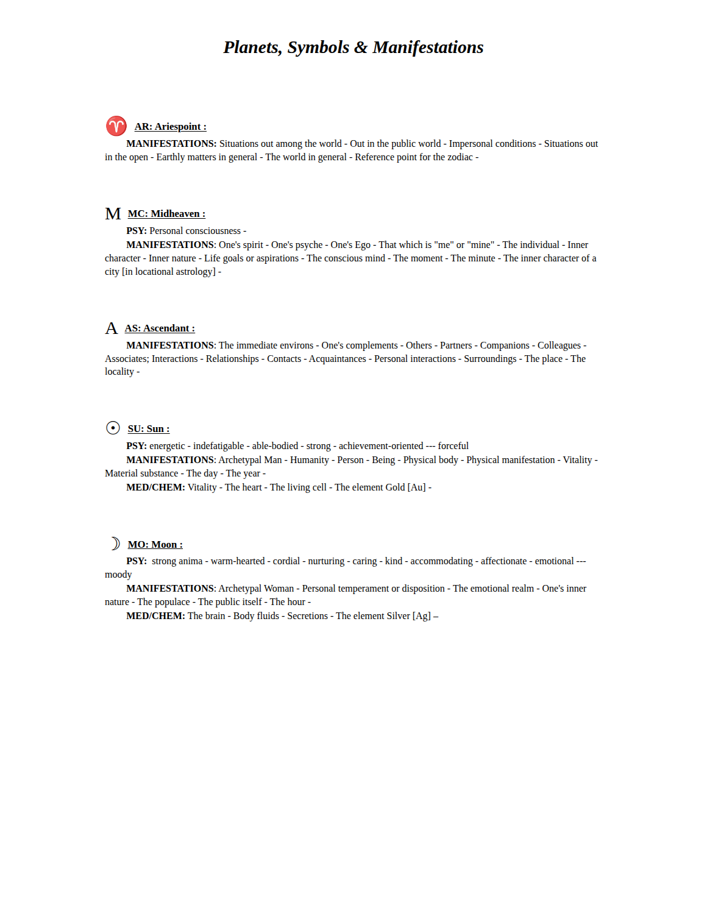Planets, Symbols & Manifestations
♈AR: Ariespoint :
MANIFESTATIONS: Situations out among the world - Out in the public world - Impersonal conditions - Situations out in the open - Earthly matters in general - The world in general - Reference point for the zodiac -
MMC: Midheaven :
PSY: Personal consciousness -
MANIFESTATIONS: One's spirit - One's psyche - One's Ego - That which is "me" or "mine" - The individual - Inner character - Inner nature - Life goals or aspirations - The conscious mind - The moment - The minute - The inner character of a city [in locational astrology] -
AAS: Ascendant :
MANIFESTATIONS: The immediate environs - One's complements - Others - Partners - Companions - Colleagues - Associates; Interactions - Relationships - Contacts - Acquaintances - Personal interactions - Surroundings - The place - The locality -
☉SU: Sun :
PSY: energetic - indefatigable - able-bodied - strong - achievement-oriented --- forceful
MANIFESTATIONS: Archetypal Man - Humanity - Person - Being - Physical body - Physical manifestation - Vitality - Material substance - The day - The year -
MED/CHEM: Vitality - The heart - The living cell - The element Gold [Au] -
☽MO: Moon :
PSY: strong anima - warm-hearted - cordial - nurturing - caring - kind - accommodating - affectionate - emotional --- moody
MANIFESTATIONS: Archetypal Woman - Personal temperament or disposition - The emotional realm - One's inner nature - The populace - The public itself - The hour -
MED/CHEM: The brain - Body fluids - Secretions - The element Silver [Ag] –